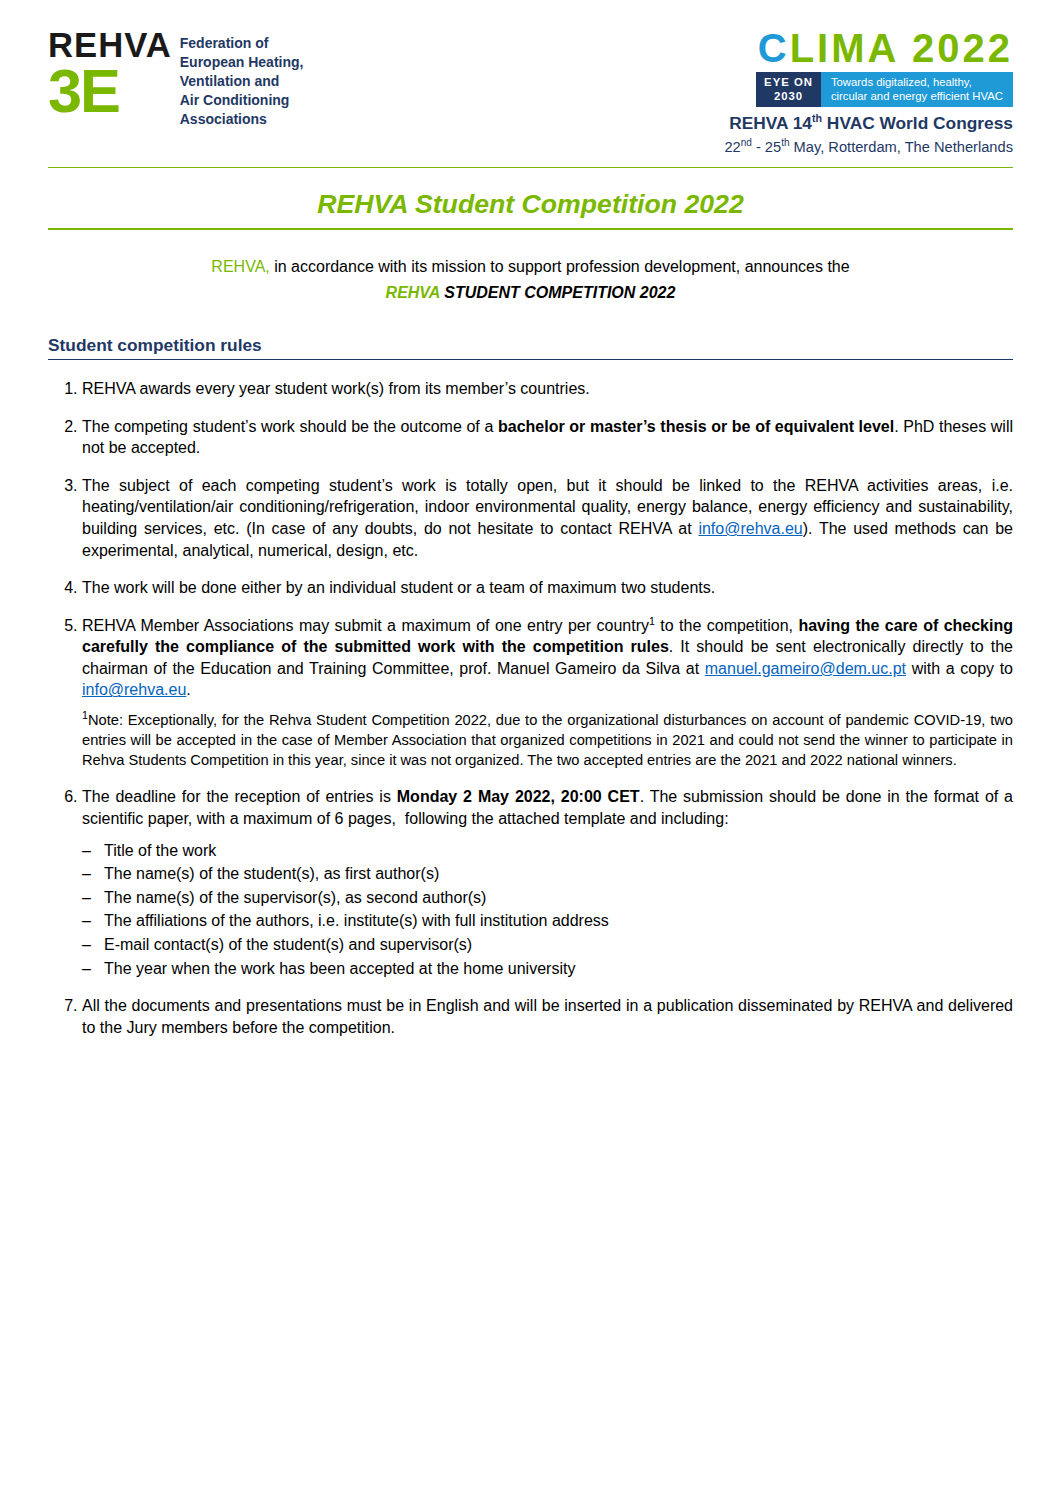REHVA
3E
Federation of
European Heating,
Ventilation and
Air Conditioning
Associations
CLIMA 2022
EYE ON
2030
Towards digitalized, healthy,
circular and energy efficient HVAC
REHVA 14th HVAC World Congress
22nd - 25th May, Rotterdam, The Netherlands
REHVA Student Competition 2022
REHVA, in accordance with its mission to support profession development, announces the
REHVA STUDENT COMPETITION 2022
Student competition rules
REHVA awards every year student work(s) from its member’s countries.
The competing student’s work should be the outcome of a bachelor or master’s thesis or be of equivalent level. PhD theses will not be accepted.
The subject of each competing student’s work is totally open, but it should be linked to the REHVA activities areas, i.e. heating/ventilation/air conditioning/refrigeration, indoor environmental quality, energy balance, energy efficiency and sustainability, building services, etc. (In case of any doubts, do not hesitate to contact REHVA at info@rehva.eu). The used methods can be experimental, analytical, numerical, design, etc.
The work will be done either by an individual student or a team of maximum two students.
REHVA Member Associations may submit a maximum of one entry per country1 to the competition, having the care of checking carefully the compliance of the submitted work with the competition rules. It should be sent electronically directly to the chairman of the Education and Training Committee, prof. Manuel Gameiro da Silva at manuel.gameiro@dem.uc.pt with a copy to info@rehva.eu.
1Note: Exceptionally, for the Rehva Student Competition 2022, due to the organizational disturbances on account of pandemic COVID-19, two entries will be accepted in the case of Member Association that organized competitions in 2021 and could not send the winner to participate in Rehva Students Competition in this year, since it was not organized. The two accepted entries are the 2021 and 2022 national winners.
The deadline for the reception of entries is Monday 2 May 2022, 20:00 CET. The submission should be done in the format of a scientific paper, with a maximum of 6 pages, following the attached template and including:
Title of the work
The name(s) of the student(s), as first author(s)
The name(s) of the supervisor(s), as second author(s)
The affiliations of the authors, i.e. institute(s) with full institution address
E-mail contact(s) of the student(s) and supervisor(s)
The year when the work has been accepted at the home university
All the documents and presentations must be in English and will be inserted in a publication disseminated by REHVA and delivered to the Jury members before the competition.